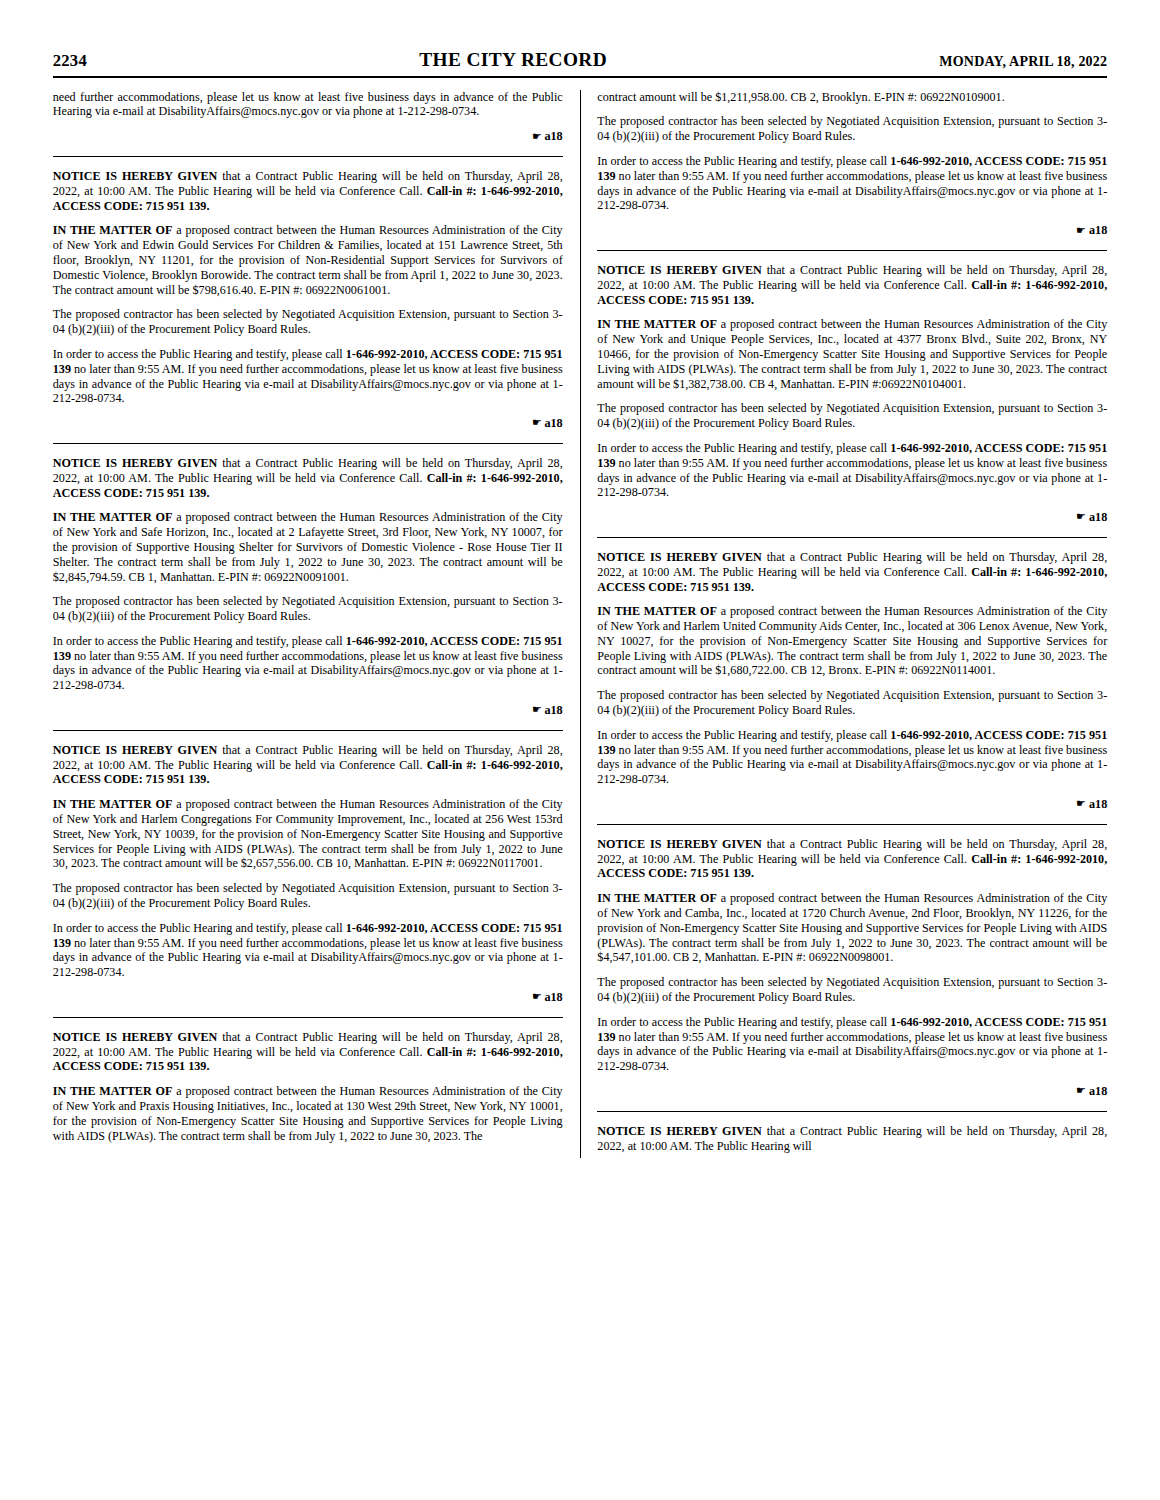2234 THE CITY RECORD MONDAY, APRIL 18, 2022
need further accommodations, please let us know at least five business days in advance of the Public Hearing via e-mail at DisabilityAffairs@mocs.nyc.gov or via phone at 1-212-298-0734.
☛a18
NOTICE IS HEREBY GIVEN that a Contract Public Hearing will be held on Thursday, April 28, 2022, at 10:00 AM. The Public Hearing will be held via Conference Call. Call-in #: 1-646-992-2010, ACCESS CODE: 715 951 139.
IN THE MATTER OF a proposed contract between the Human Resources Administration of the City of New York and Edwin Gould Services For Children & Families, located at 151 Lawrence Street, 5th floor, Brooklyn, NY 11201, for the provision of Non-Residential Support Services for Survivors of Domestic Violence, Brooklyn Borowide. The contract term shall be from April 1, 2022 to June 30, 2023. The contract amount will be $798,616.40. E-PIN #: 06922N0061001.
The proposed contractor has been selected by Negotiated Acquisition Extension, pursuant to Section 3-04 (b)(2)(iii) of the Procurement Policy Board Rules.
In order to access the Public Hearing and testify, please call 1-646-992-2010, ACCESS CODE: 715 951 139 no later than 9:55 AM. If you need further accommodations, please let us know at least five business days in advance of the Public Hearing via e-mail at DisabilityAffairs@mocs.nyc.gov or via phone at 1-212-298-0734.
☛a18
NOTICE IS HEREBY GIVEN that a Contract Public Hearing will be held on Thursday, April 28, 2022, at 10:00 AM. The Public Hearing will be held via Conference Call. Call-in #: 1-646-992-2010, ACCESS CODE: 715 951 139.
IN THE MATTER OF a proposed contract between the Human Resources Administration of the City of New York and Safe Horizon, Inc., located at 2 Lafayette Street, 3rd Floor, New York, NY 10007, for the provision of Supportive Housing Shelter for Survivors of Domestic Violence - Rose House Tier II Shelter. The contract term shall be from July 1, 2022 to June 30, 2023. The contract amount will be $2,845,794.59. CB 1, Manhattan. E-PIN #: 06922N0091001.
The proposed contractor has been selected by Negotiated Acquisition Extension, pursuant to Section 3-04 (b)(2)(iii) of the Procurement Policy Board Rules.
In order to access the Public Hearing and testify, please call 1-646-992-2010, ACCESS CODE: 715 951 139 no later than 9:55 AM. If you need further accommodations, please let us know at least five business days in advance of the Public Hearing via e-mail at DisabilityAffairs@mocs.nyc.gov or via phone at 1-212-298-0734.
☛a18
NOTICE IS HEREBY GIVEN that a Contract Public Hearing will be held on Thursday, April 28, 2022, at 10:00 AM. The Public Hearing will be held via Conference Call. Call-in #: 1-646-992-2010, ACCESS CODE: 715 951 139.
IN THE MATTER OF a proposed contract between the Human Resources Administration of the City of New York and Harlem Congregations For Community Improvement, Inc., located at 256 West 153rd Street, New York, NY 10039, for the provision of Non-Emergency Scatter Site Housing and Supportive Services for People Living with AIDS (PLWAs). The contract term shall be from July 1, 2022 to June 30, 2023. The contract amount will be $2,657,556.00. CB 10, Manhattan. E-PIN #: 06922N0117001.
The proposed contractor has been selected by Negotiated Acquisition Extension, pursuant to Section 3-04 (b)(2)(iii) of the Procurement Policy Board Rules.
In order to access the Public Hearing and testify, please call 1-646-992-2010, ACCESS CODE: 715 951 139 no later than 9:55 AM. If you need further accommodations, please let us know at least five business days in advance of the Public Hearing via e-mail at DisabilityAffairs@mocs.nyc.gov or via phone at 1-212-298-0734.
☛a18
NOTICE IS HEREBY GIVEN that a Contract Public Hearing will be held on Thursday, April 28, 2022, at 10:00 AM. The Public Hearing will be held via Conference Call. Call-in #: 1-646-992-2010, ACCESS CODE: 715 951 139.
IN THE MATTER OF a proposed contract between the Human Resources Administration of the City of New York and Praxis Housing Initiatives, Inc., located at 130 West 29th Street, New York, NY 10001, for the provision of Non-Emergency Scatter Site Housing and Supportive Services for People Living with AIDS (PLWAs). The contract term shall be from July 1, 2022 to June 30, 2023. The
contract amount will be $1,211,958.00. CB 2, Brooklyn. E-PIN #: 06922N0109001.
The proposed contractor has been selected by Negotiated Acquisition Extension, pursuant to Section 3-04 (b)(2)(iii) of the Procurement Policy Board Rules.
In order to access the Public Hearing and testify, please call 1-646-992-2010, ACCESS CODE: 715 951 139 no later than 9:55 AM. If you need further accommodations, please let us know at least five business days in advance of the Public Hearing via e-mail at DisabilityAffairs@mocs.nyc.gov or via phone at 1-212-298-0734.
☛a18
NOTICE IS HEREBY GIVEN that a Contract Public Hearing will be held on Thursday, April 28, 2022, at 10:00 AM. The Public Hearing will be held via Conference Call. Call-in #: 1-646-992-2010, ACCESS CODE: 715 951 139.
IN THE MATTER OF a proposed contract between the Human Resources Administration of the City of New York and Unique People Services, Inc., located at 4377 Bronx Blvd., Suite 202, Bronx, NY 10466, for the provision of Non-Emergency Scatter Site Housing and Supportive Services for People Living with AIDS (PLWAs). The contract term shall be from July 1, 2022 to June 30, 2023. The contract amount will be $1,382,738.00. CB 4, Manhattan. E-PIN #:06922N0104001.
The proposed contractor has been selected by Negotiated Acquisition Extension, pursuant to Section 3-04 (b)(2)(iii) of the Procurement Policy Board Rules.
In order to access the Public Hearing and testify, please call 1-646-992-2010, ACCESS CODE: 715 951 139 no later than 9:55 AM. If you need further accommodations, please let us know at least five business days in advance of the Public Hearing via e-mail at DisabilityAffairs@mocs.nyc.gov or via phone at 1-212-298-0734.
☛a18
NOTICE IS HEREBY GIVEN that a Contract Public Hearing will be held on Thursday, April 28, 2022, at 10:00 AM. The Public Hearing will be held via Conference Call. Call-in #: 1-646-992-2010, ACCESS CODE: 715 951 139.
IN THE MATTER OF a proposed contract between the Human Resources Administration of the City of New York and Harlem United Community Aids Center, Inc., located at 306 Lenox Avenue, New York, NY 10027, for the provision of Non-Emergency Scatter Site Housing and Supportive Services for People Living with AIDS (PLWAs). The contract term shall be from July 1, 2022 to June 30, 2023. The contract amount will be $1,680,722.00. CB 12, Bronx. E-PIN #: 06922N0114001.
The proposed contractor has been selected by Negotiated Acquisition Extension, pursuant to Section 3-04 (b)(2)(iii) of the Procurement Policy Board Rules.
In order to access the Public Hearing and testify, please call 1-646-992-2010, ACCESS CODE: 715 951 139 no later than 9:55 AM. If you need further accommodations, please let us know at least five business days in advance of the Public Hearing via e-mail at DisabilityAffairs@mocs.nyc.gov or via phone at 1-212-298-0734.
☛a18
NOTICE IS HEREBY GIVEN that a Contract Public Hearing will be held on Thursday, April 28, 2022, at 10:00 AM. The Public Hearing will be held via Conference Call. Call-in #: 1-646-992-2010, ACCESS CODE: 715 951 139.
IN THE MATTER OF a proposed contract between the Human Resources Administration of the City of New York and Camba, Inc., located at 1720 Church Avenue, 2nd Floor, Brooklyn, NY 11226, for the provision of Non-Emergency Scatter Site Housing and Supportive Services for People Living with AIDS (PLWAs). The contract term shall be from July 1, 2022 to June 30, 2023. The contract amount will be $4,547,101.00. CB 2, Manhattan. E-PIN #: 06922N0098001.
The proposed contractor has been selected by Negotiated Acquisition Extension, pursuant to Section 3-04 (b)(2)(iii) of the Procurement Policy Board Rules.
In order to access the Public Hearing and testify, please call 1-646-992-2010, ACCESS CODE: 715 951 139 no later than 9:55 AM. If you need further accommodations, please let us know at least five business days in advance of the Public Hearing via e-mail at DisabilityAffairs@mocs.nyc.gov or via phone at 1-212-298-0734.
☛a18
NOTICE IS HEREBY GIVEN that a Contract Public Hearing will be held on Thursday, April 28, 2022, at 10:00 AM. The Public Hearing will